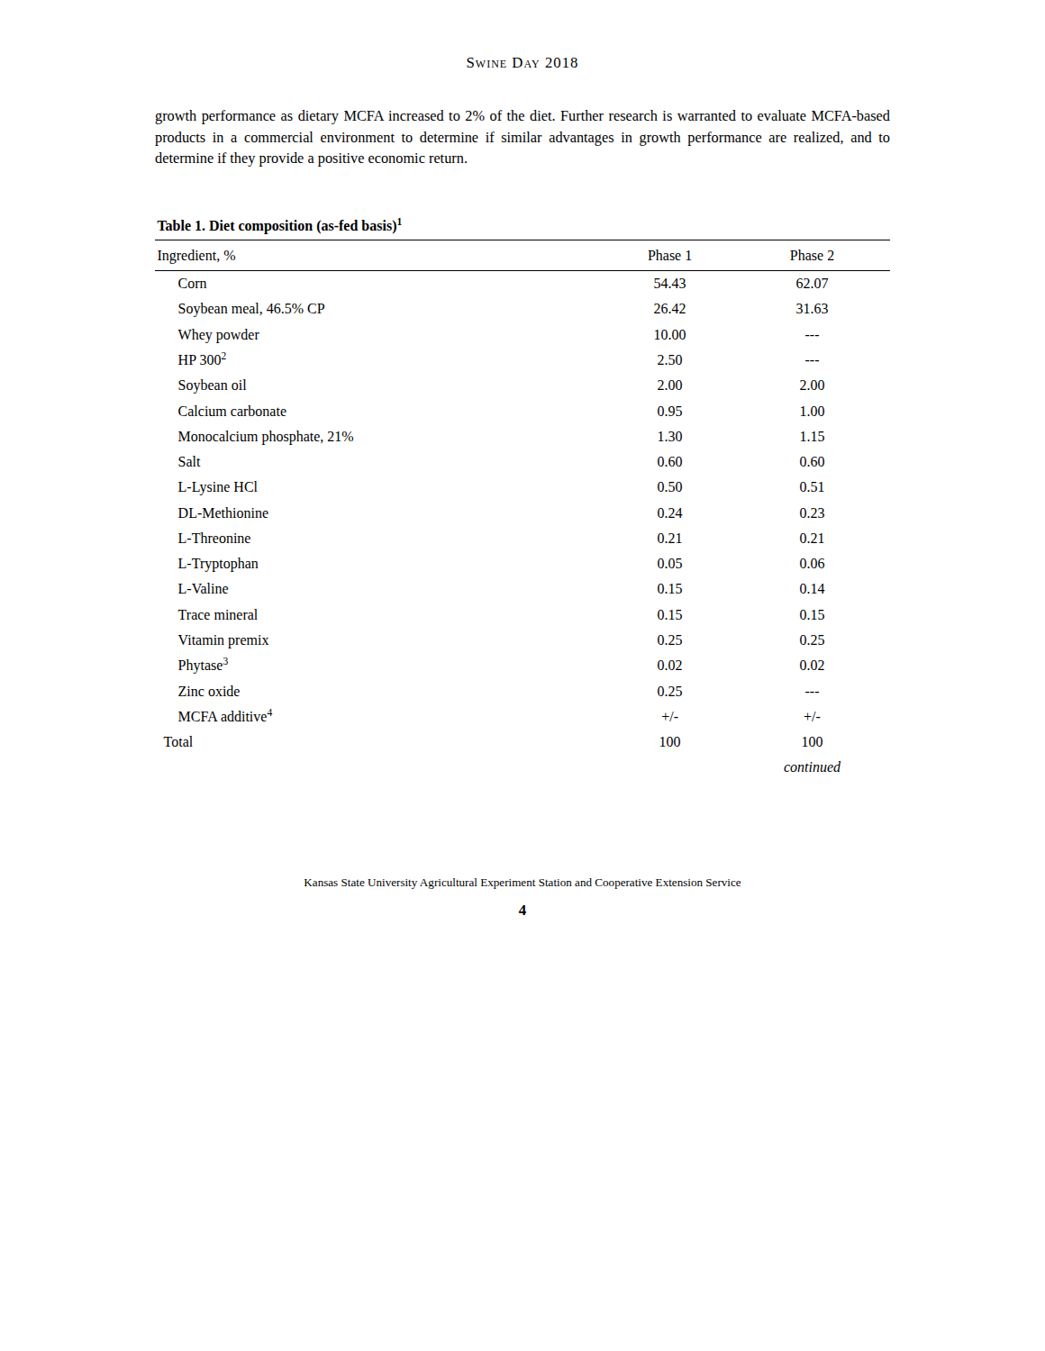Swine Day 2018
growth performance as dietary MCFA increased to 2% of the diet. Further research is warranted to evaluate MCFA-based products in a commercial environment to determine if similar advantages in growth performance are realized, and to determine if they provide a positive economic return.
Table 1. Diet composition (as-fed basis) 1
| Ingredient, % | Phase 1 | Phase 2 |
| --- | --- | --- |
| Corn | 54.43 | 62.07 |
| Soybean meal, 46.5% CP | 26.42 | 31.63 |
| Whey powder | 10.00 | --- |
| HP 300 2 | 2.50 | --- |
| Soybean oil | 2.00 | 2.00 |
| Calcium carbonate | 0.95 | 1.00 |
| Monocalcium phosphate, 21% | 1.30 | 1.15 |
| Salt | 0.60 | 0.60 |
| L-Lysine HCl | 0.50 | 0.51 |
| DL-Methionine | 0.24 | 0.23 |
| L-Threonine | 0.21 | 0.21 |
| L-Tryptophan | 0.05 | 0.06 |
| L-Valine | 0.15 | 0.14 |
| Trace mineral | 0.15 | 0.15 |
| Vitamin premix | 0.25 | 0.25 |
| Phytase 3 | 0.02 | 0.02 |
| Zinc oxide | 0.25 | --- |
| MCFA additive 4 | +/- | +/- |
| Total | 100 | 100 |
| | | continued |
Kansas State University Agricultural Experiment Station and Cooperative Extension Service
4